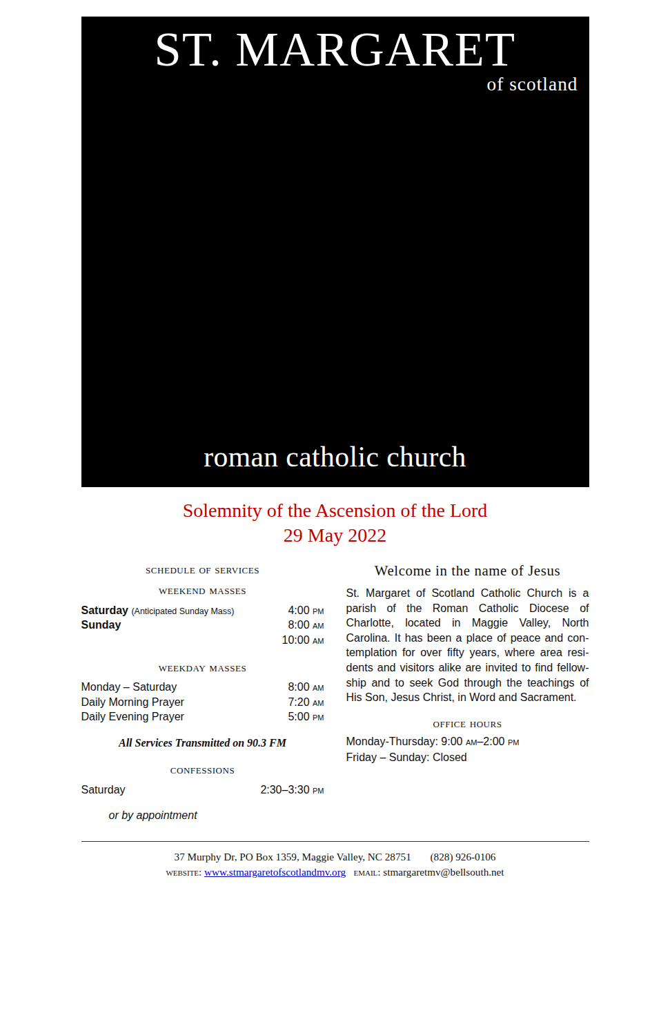St. Margaret of Scotland
Roman Catholic Church
Solemnity of the Ascension of the Lord
29 May 2022
Schedule of Services
Weekend Masses
Saturday (Anticipated Sunday Mass)
4:00 PM
Sunday
8:00 AM
10:00 AM
Weekday Masses
Monday – Saturday
8:00 AM
Daily Morning Prayer
7:20 AM
Daily Evening Prayer
5:00 PM
All Services Transmitted on 90.3 FM
Confessions
Saturday
2:30–3:30 PM
or by appointment
Welcome in the name of Jesus
St. Margaret of Scotland Catholic Church is a parish of the Roman Catholic Diocese of Charlotte, located in Maggie Valley, North Carolina. It has been a place of peace and contemplation for over fifty years, where area residents and visitors alike are invited to find fellowship and to seek God through the teachings of His Son, Jesus Christ, in Word and Sacrament.
Office Hours
Monday-Thursday: 9:00 AM–2:00 PM
Friday – Sunday: Closed
37 Murphy Dr, PO Box 1359, Maggie Valley, NC 28751 (828) 926-0106
Website: www.stmargaretofscotlandmv.org Email: stmargaretmv@bellsouth.net